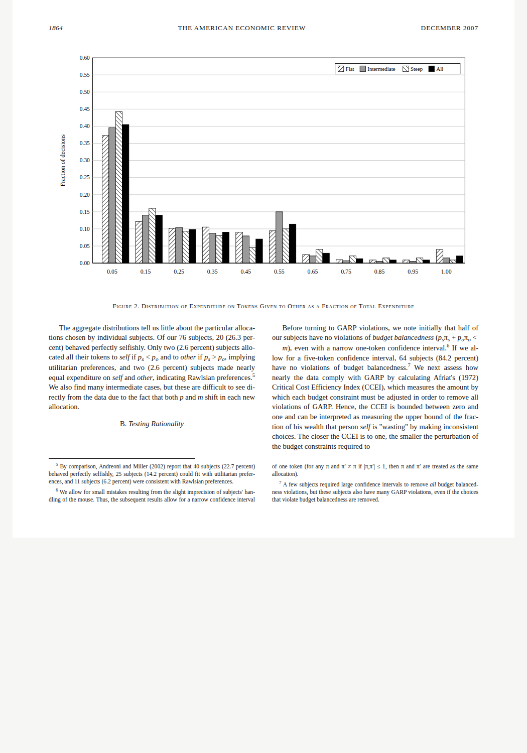1864
The American Economic Review
December 2007
0.60 0.55 0.50 0.45 0.40 0.35 0.30 0.25 0.20 0.15 0.10 0.05 0.00 Fraction of decisions 0.05 0.15 0.25 0.35 0.45 0.55 0.65 0.75 0.85 0.95 1.00 Flat Intermediate Steep All
Figure 2. Distribution of Expenditure on Tokens Given to Other as a Fraction of Total Expenditure
The aggregate distributions tell us little about the particular allocations chosen by individual subjects. Of our 76 subjects, 20 (26.3 percent) behaved perfectly selfishly. Only two (2.6 percent) subjects allocated all their tokens to self if ps < po and to other if ps > po, implying utilitarian preferences, and two (2.6 percent) subjects made nearly equal expenditure on self and other, indicating Rawlsian preferences.5 We also find many intermediate cases, but these are difficult to see directly from the data due to the fact that both p and m shift in each new allocation.
B. Testing Rationality
Before turning to GARP violations, we note initially that half of our subjects have no violations of budget balancedness (ps πs + po πo <
m), even with a narrow one-token confidence interval.6 If we allow for a five-token confidence interval, 64 subjects (84.2 percent) have no violations of budget balancedness.7 We next assess how nearly the data comply with GARP by calculating Afriat's (1972) Critical Cost Efficiency Index (CCEI), which measures the amount by which each budget constraint must be adjusted in order to remove all violations of GARP. Hence, the CCEI is bounded between zero and one and can be interpreted as measuring the upper bound of the fraction of his wealth that person self is "wasting" by making inconsistent choices. The closer the CCEI is to one, the smaller the perturbation of the budget constraints required to
5 By comparison, Andreoni and Miller (2002) report that 40 subjects (22.7 percent) behaved perfectly selfishly, 25 subjects (14.2 percent) could fit with utilitarian preferences, and 11 subjects (6.2 percent) were consistent with Rawlsian preferences.
6 We allow for small mistakes resulting from the slight imprecision of subjects' handling of the mouse. Thus, the subsequent results allow for a narrow confidence interval of one token (for any π and π′ ≠ π if |π,π′| ≤ 1, then π and π′ are treated as the same allocation).
7 A few subjects required large confidence intervals to remove all budget balancedness violations, but these subjects also have many GARP violations, even if the choices that violate budget balancedness are removed.